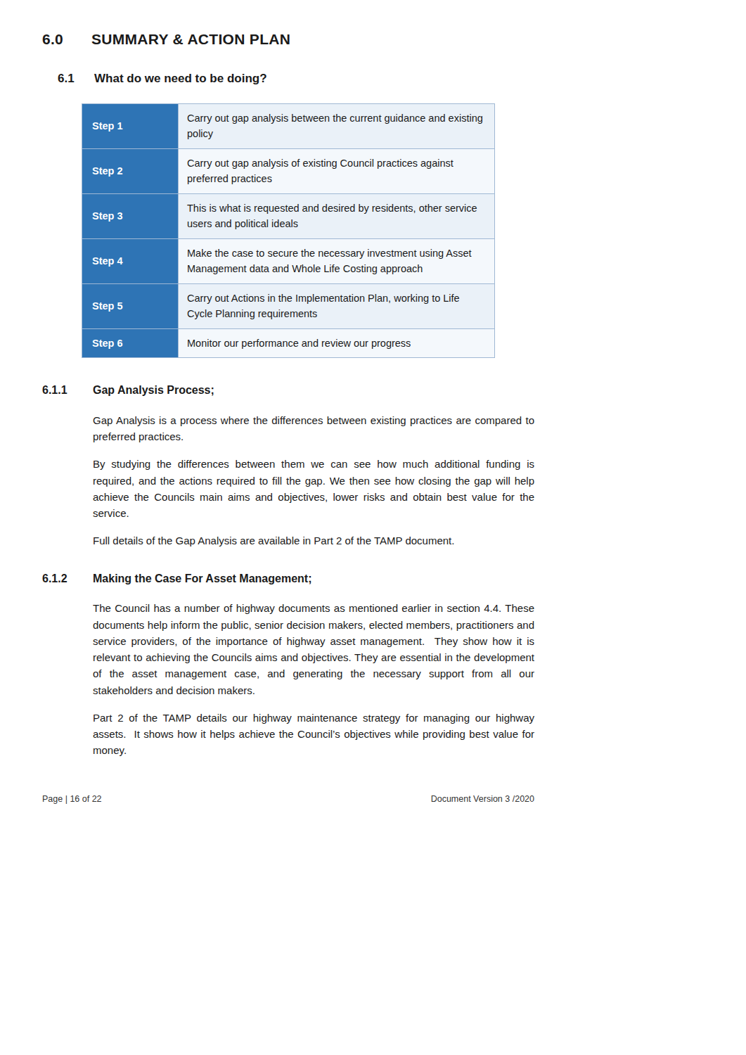6.0 SUMMARY & ACTION PLAN
6.1 What do we need to be doing?
| Step 1 | Carry out gap analysis between the current guidance and existing policy |
| Step 2 | Carry out gap analysis of existing Council practices against preferred practices |
| Step 3 | This is what is requested and desired by residents, other service users and political ideals |
| Step 4 | Make the case to secure the necessary investment using Asset Management data and Whole Life Costing approach |
| Step 5 | Carry out Actions in the Implementation Plan, working to Life Cycle Planning requirements |
| Step 6 | Monitor our performance and review our progress |
6.1.1 Gap Analysis Process;
Gap Analysis is a process where the differences between existing practices are compared to preferred practices.
By studying the differences between them we can see how much additional funding is required, and the actions required to fill the gap. We then see how closing the gap will help achieve the Councils main aims and objectives, lower risks and obtain best value for the service.
Full details of the Gap Analysis are available in Part 2 of the TAMP document.
6.1.2 Making the Case For Asset Management;
The Council has a number of highway documents as mentioned earlier in section 4.4. These documents help inform the public, senior decision makers, elected members, practitioners and service providers, of the importance of highway asset management. They show how it is relevant to achieving the Councils aims and objectives. They are essential in the development of the asset management case, and generating the necessary support from all our stakeholders and decision makers.
Part 2 of the TAMP details our highway maintenance strategy for managing our highway assets. It shows how it helps achieve the Council’s objectives while providing best value for money.
Page | 16 of 22 Document Version 3 /2020